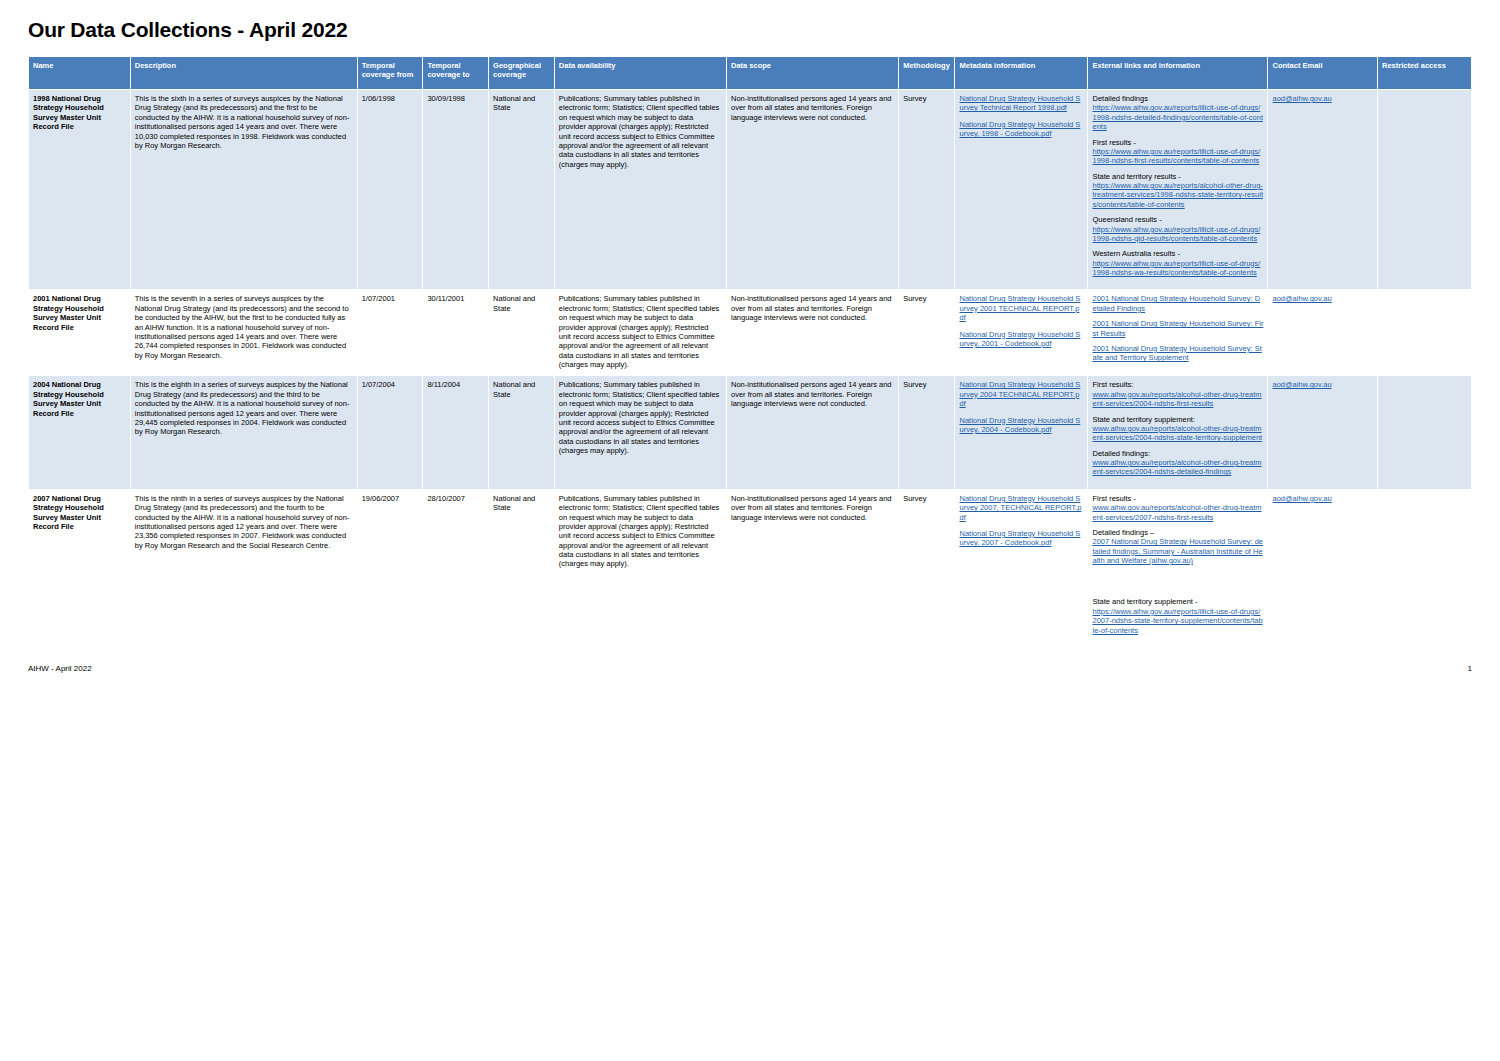Our Data Collections - April 2022
| Name | Description | Temporal coverage from | Temporal coverage to | Geographical coverage | Data availability | Data scope | Methodology | Metadata information | External links and information | Contact Email | Restricted access |
| --- | --- | --- | --- | --- | --- | --- | --- | --- | --- | --- | --- |
| 1998 National Drug Strategy Household Survey Master Unit Record File | This is the sixth in a series of surveys auspices by the National Drug Strategy (and its predecessors) and the first to be conducted by the AIHW. It is a national household survey of non-institutionalised persons aged 14 years and over. There were 10,030 completed responses in 1998. Fieldwork was conducted by Roy Morgan Research. | 1/06/1998 | 30/09/1998 | National and State | Publications; Summary tables published in electronic form; Statistics; Client specified tables on request which may be subject to data provider approval (charges apply); Restricted unit record access subject to Ethics Committee approval and/or the agreement of all relevant data custodians in all states and territories (charges may apply). | Non-institutionalised persons aged 14 years and over from all states and territories. Foreign language interviews were not conducted. | Survey | National Drug Strategy Household Survey Technical Report 1998.pdf National Drug Strategy Household Survey, 1998 - Codebook.pdf | Detailed findings https://www.aihw.gov.au/reports/illicit-use-of-drugs/1998-ndshs-detailed-findings/contents/table-of-contents First results - https://www.aihw.gov.au/reports/illicit-use-of-drugs/1998-ndshs-first-results/contents/table-of-contents State and territory results - https://www.aihw.gov.au/reports/alcohol-other-drug-treatment-services/1998-ndshs-state-territory-results/contents/table-of-contents Queensland results - https://www.aihw.gov.au/reports/illicit-use-of-drugs/1998-ndshs-qld-results/contents/table-of-contents Western Australia results - https://www.aihw.gov.au/reports/illicit-use-of-drugs/1998-ndshs-wa-results/contents/table-of-contents | aod@aihw.gov.au | |
| 2001 National Drug Strategy Household Survey Master Unit Record File | This is the seventh in a series of surveys auspices by the National Drug Strategy (and its predecessors) and the second to be conducted by the AIHW, but the first to be conducted fully as an AIHW function. It is a national household survey of non-institutionalised persons aged 14 years and over. There were 26,744 completed responses in 2001. Fieldwork was conducted by Roy Morgan Research. | 1/07/2001 | 30/11/2001 | National and State | Publications; Summary tables published in electronic form; Statistics; Client specified tables on request which may be subject to data provider approval (charges apply); Restricted unit record access subject to Ethics Committee approval and/or the agreement of all relevant data custodians in all states and territories (charges may apply). | Non-institutionalised persons aged 14 years and over from all states and territories. Foreign language interviews were not conducted. | Survey | National Drug Strategy Household Survey 2001 TECHNICAL REPORT.pdf National Drug Strategy Household Survey, 2001 - Codebook.pdf | 2001 National Drug Strategy Household Survey: Detailed Findings 2001 National Drug Strategy Household Survey: First Results 2001 National Drug Strategy Household Survey: State and Territory Supplement | aod@aihw.gov.au | |
| 2004 National Drug Strategy Household Survey Master Unit Record File | This is the eighth in a series of surveys auspices by the National Drug Strategy (and its predecessors) and the third to be conducted by the AIHW. It is a national household survey of non-institutionalised persons aged 12 years and over. There were 29,445 completed responses in 2004. Fieldwork was conducted by Roy Morgan Research. | 1/07/2004 | 8/11/2004 | National and State | Publications; Summary tables published in electronic form; Statistics; Client specified tables on request which may be subject to data provider approval (charges apply); Restricted unit record access subject to Ethics Committee approval and/or the agreement of all relevant data custodians in all states and territories (charges may apply). | Non-institutionalised persons aged 14 years and over from all states and territories. Foreign language interviews were not conducted. | Survey | National Drug Strategy Household Survey 2004 TECHNICAL REPORT.pdf National Drug Strategy Household Survey, 2004 - Codebook.pdf | First results: www.aihw.gov.au/reports/alcohol-other-drug-treatment-services/2004-ndshs-first-results State and territory supplement: www.aihw.gov.au/reports/alcohol-other-drug-treatment-services/2004-ndshs-state-territory-supplement Detailed findings: www.aihw.gov.au/reports/alcohol-other-drug-treatment-services/2004-ndshs-detailed-findings | aod@aihw.gov.au | |
| 2007 National Drug Strategy Household Survey Master Unit Record File | This is the ninth in a series of surveys auspices by the National Drug Strategy (and its predecessors) and the fourth to be conducted by the AIHW. It is a national household survey of non-institutionalised persons aged 12 years and over. There were 23,356 completed responses in 2007. Fieldwork was conducted by Roy Morgan Research and the Social Research Centre. | 19/06/2007 | 28/10/2007 | National and State | Publications, Summary tables published in electronic form; Statistics; Client specified tables on request which may be subject to data provider approval (charges apply); Restricted unit record access subject to Ethics Committee approval and/or the agreement of all relevant data custodians in all states and territories (charges may apply). | Non-institutionalised persons aged 14 years and over from all states and territories. Foreign language interviews were not conducted. | Survey | National Drug Strategy Household Survey 2007, TECHNICAL REPORT.pdf National Drug Strategy Household Survey, 2007 - Codebook.pdf | First results - www.aihw.gov.au/reports/alcohol-other-drug-treatment-services/2007-ndshs-first-results Detailed findings – 2007 National Drug Strategy Household Survey: detailed findings, Summary - Australian Institute of Health and Welfare (aihw.gov.au) State and territory supplement - https://www.aihw.gov.au/reports/illicit-use-of-drugs/2007-ndshs-state-territory-supplement/contents/table-of-contents | aod@aihw.gov.au | |
AIHW - April 2022 1